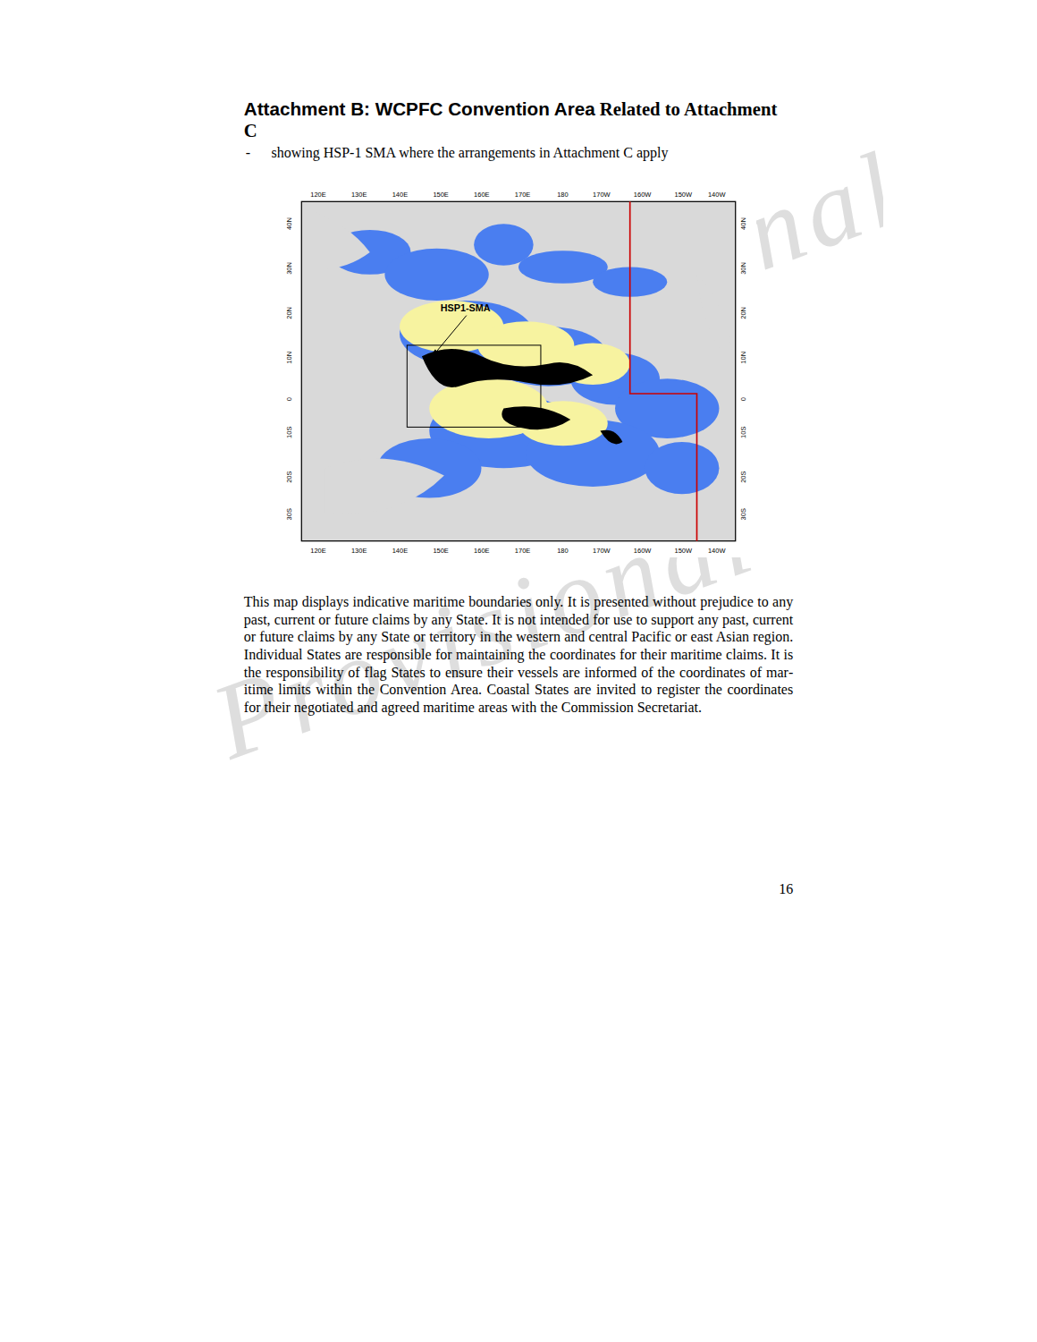Provisional Provisional
Attachment B: WCPFC Convention Area Related to Attachment C
-showing HSP-1 SMA where the arrangements in Attachment C apply
This map displays indicative maritime boundaries only. It is presented without prejudice to any past, current or future claims by any State. It is not intended for use to support any past, current or future claims by any State or territory in the western and central Pacific or east Asian region. Individual States are responsible for maintaining the coordinates for their maritime claims. It is the responsibility of flag States to ensure their vessels are informed of the coordinates of maritime limits within the Convention Area. Coastal States are invited to register the coordinates for their negotiated and agreed maritime areas with the Commission Secretariat.
16